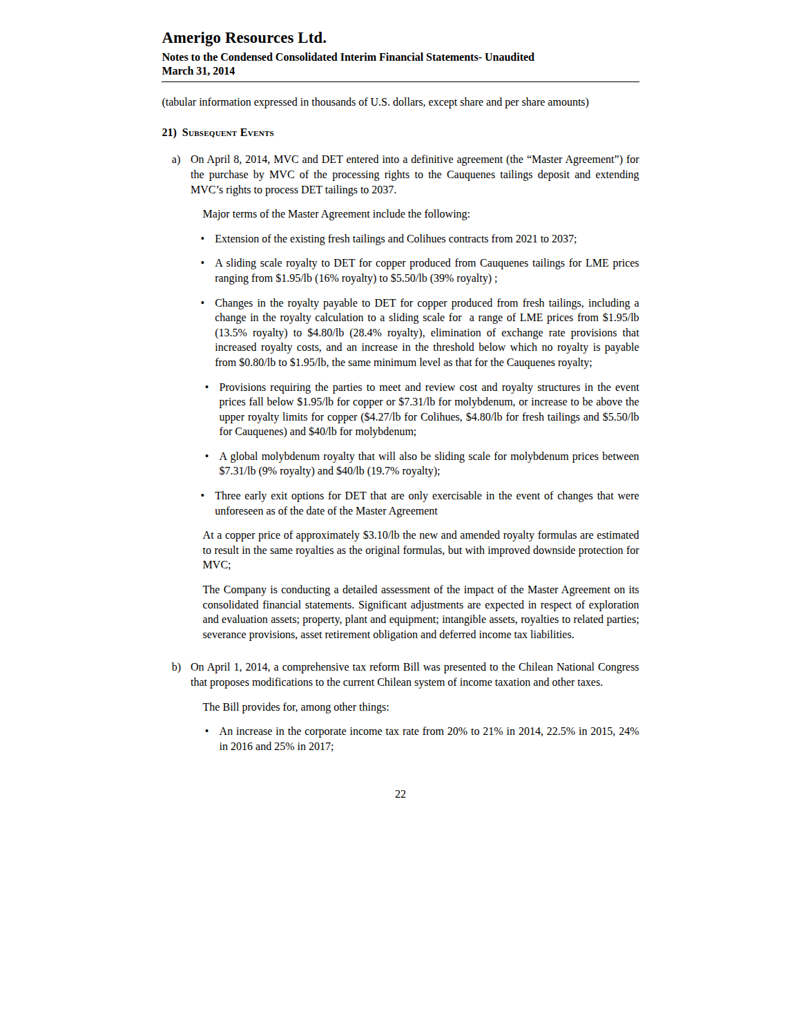Amerigo Resources Ltd.
Notes to the Condensed Consolidated Interim Financial Statements- Unaudited
March 31, 2014
(tabular information expressed in thousands of U.S. dollars, except share and per share amounts)
21) Subsequent Events
a)
On April 8, 2014, MVC and DET entered into a definitive agreement (the “Master Agreement”) for the purchase by MVC of the processing rights to the Cauquenes tailings deposit and extending MVC’s rights to process DET tailings to 2037.
Major terms of the Master Agreement include the following:
Extension of the existing fresh tailings and Colihues contracts from 2021 to 2037;
A sliding scale royalty to DET for copper produced from Cauquenes tailings for LME prices ranging from $1.95/lb (16% royalty) to $5.50/lb (39% royalty) ;
Changes in the royalty payable to DET for copper produced from fresh tailings, including a change in the royalty calculation to a sliding scale for a range of LME prices from $1.95/lb (13.5% royalty) to $4.80/lb (28.4% royalty), elimination of exchange rate provisions that increased royalty costs, and an increase in the threshold below which no royalty is payable from $0.80/lb to $1.95/lb, the same minimum level as that for the Cauquenes royalty;
Provisions requiring the parties to meet and review cost and royalty structures in the event prices fall below $1.95/lb for copper or $7.31/lb for molybdenum, or increase to be above the upper royalty limits for copper ($4.27/lb for Colihues, $4.80/lb for fresh tailings and $5.50/lb for Cauquenes) and $40/lb for molybdenum;
A global molybdenum royalty that will also be sliding scale for molybdenum prices between $7.31/lb (9% royalty) and $40/lb (19.7% royalty);
Three early exit options for DET that are only exercisable in the event of changes that were unforeseen as of the date of the Master Agreement
At a copper price of approximately $3.10/lb the new and amended royalty formulas are estimated to result in the same royalties as the original formulas, but with improved downside protection for MVC;
The Company is conducting a detailed assessment of the impact of the Master Agreement on its consolidated financial statements. Significant adjustments are expected in respect of exploration and evaluation assets; property, plant and equipment; intangible assets, royalties to related parties; severance provisions, asset retirement obligation and deferred income tax liabilities.
b)
On April 1, 2014, a comprehensive tax reform Bill was presented to the Chilean National Congress that proposes modifications to the current Chilean system of income taxation and other taxes.
The Bill provides for, among other things:
An increase in the corporate income tax rate from 20% to 21% in 2014, 22.5% in 2015, 24% in 2016 and 25% in 2017;
22